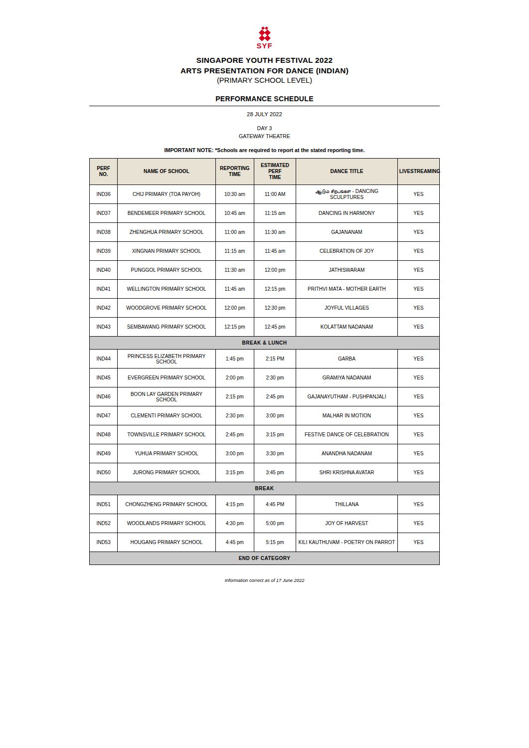SYF
SINGAPORE YOUTH FESTIVAL 2022
ARTS PRESENTATION FOR DANCE (INDIAN)
(PRIMARY SCHOOL LEVEL)
PERFORMANCE SCHEDULE
28 JULY 2022
DAY 3
GATEWAY THEATRE
IMPORTANT NOTE: *Schools are required to report at the stated reporting time.
| PERF NO. | NAME OF SCHOOL | REPORTING TIME | ESTIMATED PERF TIME | DANCE TITLE | LIVESTREAMING |
| --- | --- | --- | --- | --- | --- |
| IND36 | CHIJ PRIMARY (TOA PAYOH) | 10:30 am | 11:00 AM | ஆடும் சிற்பங்கள் - DANCING SCULPTURES | YES |
| IND37 | BENDEMEER PRIMARY SCHOOL | 10:45 am | 11:15 am | DANCING IN HARMONY | YES |
| IND38 | ZHENGHUA PRIMARY SCHOOL | 11:00 am | 11:30 am | GAJANANAM | YES |
| IND39 | XINGNAN PRIMARY SCHOOL | 11:15 am | 11:45 am | CELEBRATION OF JOY | YES |
| IND40 | PUNGGOL PRIMARY SCHOOL | 11:30 am | 12:00 pm | JATHISWARAM | YES |
| IND41 | WELLINGTON PRIMARY SCHOOL | 11:45 am | 12:15 pm | PRITHVI MATA - MOTHER EARTH | YES |
| IND42 | WOODGROVE PRIMARY SCHOOL | 12:00 pm | 12:30 pm | JOYFUL VILLAGES | YES |
| IND43 | SEMBAWANG PRIMARY SCHOOL | 12:15 pm | 12:45 pm | KOLATTAM NADANAM | YES |
| BREAK & LUNCH |
| IND44 | PRINCESS ELIZABETH PRIMARY SCHOOL | 1:45 pm | 2:15 PM | GARBA | YES |
| IND45 | EVERGREEN PRIMARY SCHOOL | 2:00 pm | 2:30 pm | GRAMIYA NADANAM | YES |
| IND46 | BOON LAY GARDEN PRIMARY SCHOOL | 2:15 pm | 2:45 pm | GAJANAYUTHAM - PUSHPANJALI | YES |
| IND47 | CLEMENTI PRIMARY SCHOOL | 2:30 pm | 3:00 pm | MALHAR IN MOTION | YES |
| IND48 | TOWNSVILLE PRIMARY SCHOOL | 2:45 pm | 3:15 pm | FESTIVE DANCE OF CELEBRATION | YES |
| IND49 | YUHUA PRIMARY SCHOOL | 3:00 pm | 3:30 pm | ANANDHA NADANAM | YES |
| IND50 | JURONG PRIMARY SCHOOL | 3:15 pm | 3:45 pm | SHRI KRISHNA AVATAR | YES |
| BREAK |
| IND51 | CHONGZHENG PRIMARY SCHOOL | 4:15 pm | 4:45 PM | THILLANA | YES |
| IND52 | WOODLANDS PRIMARY SCHOOL | 4:30 pm | 5:00 pm | JOY OF HARVEST | YES |
| IND53 | HOUGANG PRIMARY SCHOOL | 4:45 pm | 5:15 pm | KILI KAUTHUVAM - POETRY ON PARROT | YES |
| END OF CATEGORY |
Information correct as of 17 June 2022